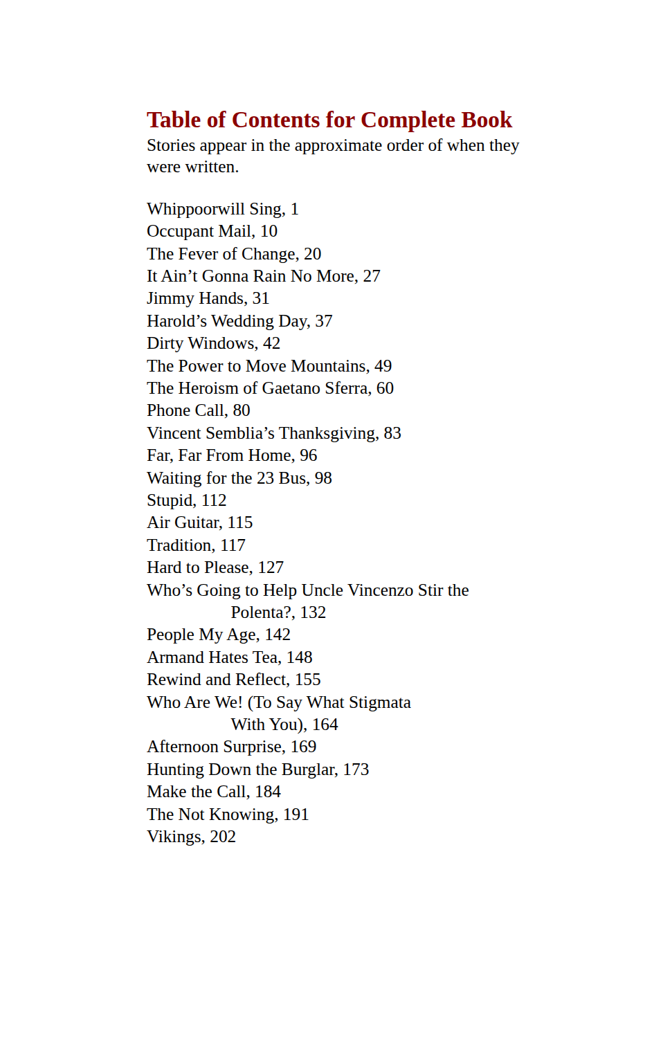Table of Contents for Complete Book
Stories appear in the approximate order of when they were written.
Whippoorwill Sing, 1
Occupant Mail, 10
The Fever of Change, 20
It Ain’t Gonna Rain No More, 27
Jimmy Hands, 31
Harold’s Wedding Day, 37
Dirty Windows, 42
The Power to Move Mountains, 49
The Heroism of Gaetano Sferra, 60
Phone Call, 80
Vincent Semblia’s Thanksgiving, 83
Far, Far From Home, 96
Waiting for the 23 Bus, 98
Stupid, 112
Air Guitar, 115
Tradition, 117
Hard to Please, 127
Who’s Going to Help Uncle Vincenzo Stir thePolenta?, 132
People My Age, 142
Armand Hates Tea, 148
Rewind and Reflect, 155
Who Are We! (To Say What StigmataWith You), 164
Afternoon Surprise, 169
Hunting Down the Burglar, 173
Make the Call, 184
The Not Knowing, 191
Vikings, 202